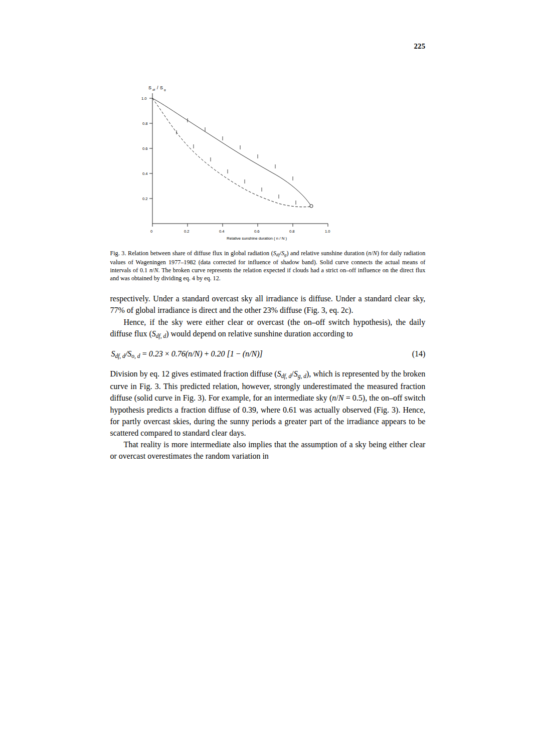225
1.0 0.8 0.6 0.4 0.2 0 0.2 0.4 0.6 0.8 1.0 S df / S g Relative sunshine duration ( n / N )
Fig. 3. Relation between share of diffuse flux in global radiation (Sdf/Sg) and relative sunshine duration (n/N) for daily radiation values of Wageningen 1977–1982 (data corrected for influence of shadow band). Solid curve connects the actual means of intervals of 0.1 n/N. The broken curve represents the relation expected if clouds had a strict on–off influence on the direct flux and was obtained by dividing eq. 4 by eq. 12.
respectively. Under a standard overcast sky all irradiance is diffuse. Under a standard clear sky, 77% of global irradiance is direct and the other 23% diffuse (Fig. 3, eq. 2c).
Hence, if the sky were either clear or overcast (the on–off switch hypothesis), the daily diffuse flux (Sdf, d) would depend on relative sunshine duration according to
Sdf, d/So, d = 0.23 × 0.76(n/N) + 0.20 [1 − (n/N)]
(14)
Division by eq. 12 gives estimated fraction diffuse (Sdf, d/Sg, d), which is represented by the broken curve in Fig. 3. This predicted relation, however, strongly underestimated the measured fraction diffuse (solid curve in Fig. 3). For example, for an intermediate sky (n/N = 0.5), the on–off switch hypothesis predicts a fraction diffuse of 0.39, where 0.61 was actually observed (Fig. 3). Hence, for partly overcast skies, during the sunny periods a greater part of the irradiance appears to be scattered compared to standard clear days.
That reality is more intermediate also implies that the assumption of a sky being either clear or overcast overestimates the random variation in